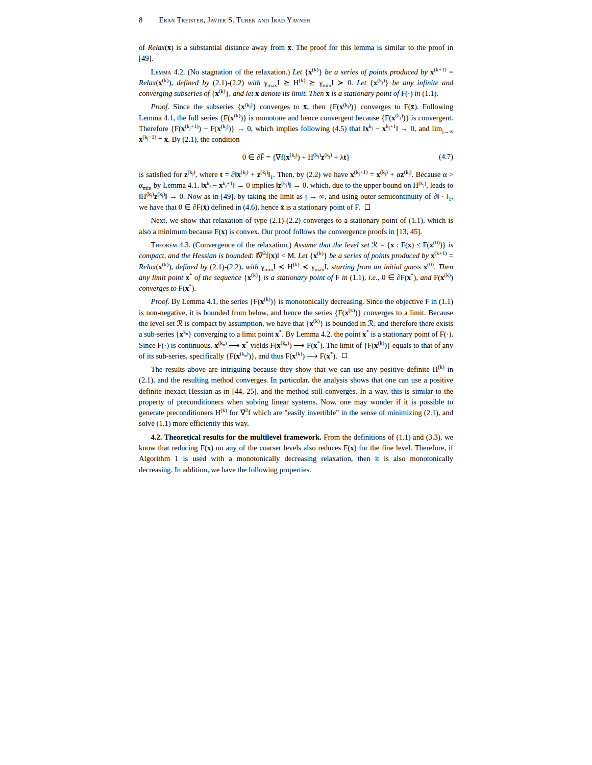8 Eran Treister, Javier S. Turek and Irad Yavneh
of Relax(x̄) is a substantial distance away from x̄. The proof for this lemma is similar to the proof in [49].
Lemma 4.2. (No stagnation of the relaxation.) Let {x(k)} be a series of points produced by x(k+1) = Relax(x(k)), defined by (2.1)-(2.2) with γmaxI ⪰ H(k) ⪰ γminI ≻ 0. Let {x(kj)} be any infinite and converging subseries of {x(k)}, and let x̄ denote its limit. Then x̄ is a stationary point of F(·) in (1.1).
Proof. Since the subseries {x(kj)} converges to x̄, then {F(x(kj))} converges to F(x̄). Following Lemma 4.1, the full series {F(x(k))} is monotone and hence convergent because {F(x(kj))} is convergent. Therefore {F(x(kj+1)) − F(x(kj))} → 0, which implies following (4.5) that ‖xkj − xkj+1‖ → 0, and limj→∞ x(kj+1) = x̄. By (2.1), the condition
0 ∈ ∂F̃ = {∇f(x(kj)) + H(kj)z(kj) + λt} (4.7)
is satisfied for z(kj), where t = ∂‖x(kj) + z(kj)‖1. Then, by (2.2) we have x(kj+1) = x(kj) + αz(kj). Because α > αmin by Lemma 4.1, ‖xkj − xkj+1‖ → 0 implies ‖z(kj)‖ → 0, which, due to the upper bound on H(kj), leads to ‖H(kj)z(kj)‖ → 0. Now as in [49], by taking the limit as j → ∞, and using outer semicontinuity of ∂‖ · ‖1, we have that 0 ∈ ∂F(x̄) defined in (4.6), hence x̄ is a stationary point of F.
Next, we show that relaxation of type (2.1)-(2.2) converges to a stationary point of (1.1), which is also a minimum because F(x) is convex. Our proof follows the convergence proofs in [13, 45].
Theorem 4.3. (Convergence of the relaxation.) Assume that the level set ℛ = {x : F(x) ≤ F(x(0))} is compact, and the Hessian is bounded: ‖∇2f(x)‖ < M. Let {x(k)} be a series of points produced by x(k+1) = Relax(x(k)), defined by (2.1)-(2.2), with γminI ≺ H(k) ≺ γmaxI, starting from an initial guess x(0). Then any limit point x* of the sequence {x(k)} is a stationary point of F in (1.1), i.e., 0 ∈ ∂F(x*), and F(x(k)) converges to F(x*).
Proof. By Lemma 4.1, the series {F(x(k))} is monotonically decreasing. Since the objective F in (1.1) is non-negative, it is bounded from below, and hence the series {F(x(k))} converges to a limit. Because the level set ℛ is compact by assumption, we have that {x(k)} is bounded in ℛ, and therefore there exists a sub-series {xkn} converging to a limit point x*. By Lemma 4.2, the point x* is a stationary point of F(·). Since F(·) is continuous, x(kn) ⟶ x* yields F(x(kn)) ⟶ F(x*). The limit of {F(x(k))} equals to that of any of its sub-series, specifically {F(x(kn))}, and thus F(x(k)) ⟶ F(x*).
The results above are intriguing because they show that we can use any positive definite H(k) in (2.1), and the resulting method converges. In particular, the analysis shows that one can use a positive definite inexact Hessian as in [44, 25], and the method still converges. In a way, this is similar to the property of preconditioners when solving linear systems. Now, one may wonder if it is possible to generate preconditioners H(k) for ∇2f which are "easily invertible" in the sense of minimizing (2.1), and solve (1.1) more efficiently this way.
4.2. Theoretical results for the multilevel framework. From the definitions of (1.1) and (3.3), we know that reducing F(x) on any of the coarser levels also reduces F(x) for the fine level. Therefore, if Algorithm 1 is used with a monotonically decreasing relaxation, then it is also monotonically decreasing. In addition, we have the following properties.